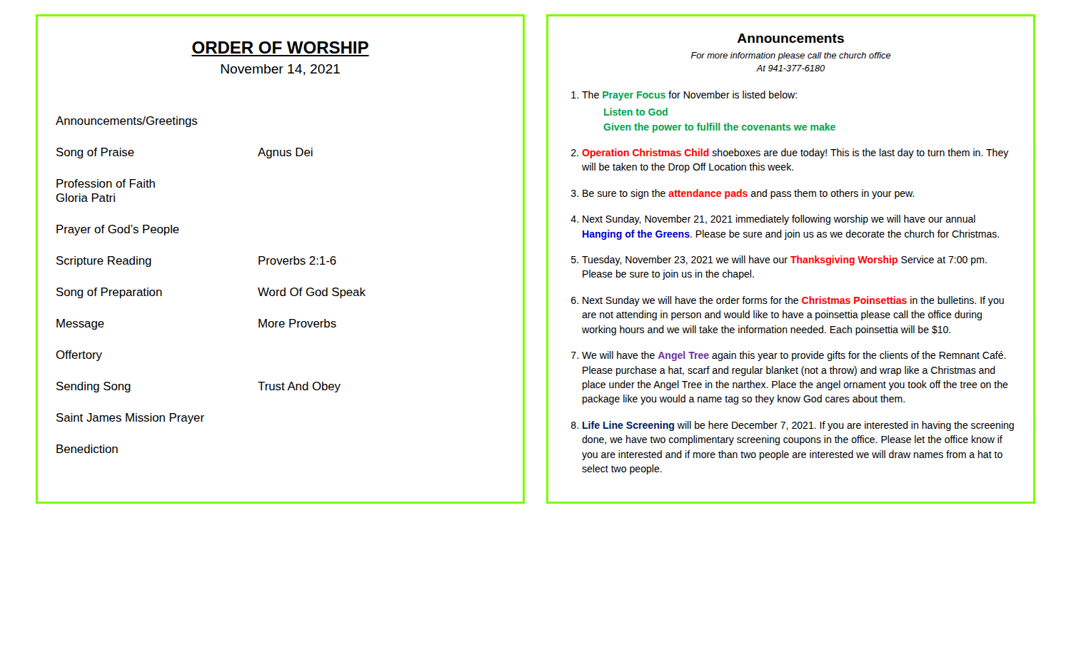ORDER OF WORSHIP
November 14, 2021
| Announcements/Greetings | |
| Song of Praise | Agnus Dei |
| Profession of Faith Gloria Patri | |
| Prayer of God’s People | |
| Scripture Reading | Proverbs 2:1-6 |
| Song of Preparation | Word Of God Speak |
| Message | More Proverbs |
| Offertory | |
| Sending Song | Trust And Obey |
| Saint James Mission Prayer | |
| Benediction | |
Announcements
For more information please call the church office
At 941-377-6180
The Prayer Focus for November is listed below:
Listen to God
Given the power to fulfill the covenants we make
Operation Christmas Child shoeboxes are due today! This is the last day to turn them in. They will be taken to the Drop Off Location this week.
Be sure to sign the attendance pads and pass them to others in your pew.
Next Sunday, November 21, 2021 immediately following worship we will have our annual Hanging of the Greens. Please be sure and join us as we decorate the church for Christmas.
Tuesday, November 23, 2021 we will have our Thanksgiving Worship Service at 7:00 pm. Please be sure to join us in the chapel.
Next Sunday we will have the order forms for the Christmas Poinsettias in the bulletins. If you are not attending in person and would like to have a poinsettia please call the office during working hours and we will take the information needed. Each poinsettia will be $10.
We will have the Angel Tree again this year to provide gifts for the clients of the Remnant Café. Please purchase a hat, scarf and regular blanket (not a throw) and wrap like a Christmas and place under the Angel Tree in the narthex. Place the angel ornament you took off the tree on the package like you would a name tag so they know God cares about them.
Life Line Screening will be here December 7, 2021. If you are interested in having the screening done, we have two complimentary screening coupons in the office. Please let the office know if you are interested and if more than two people are interested we will draw names from a hat to select two people.